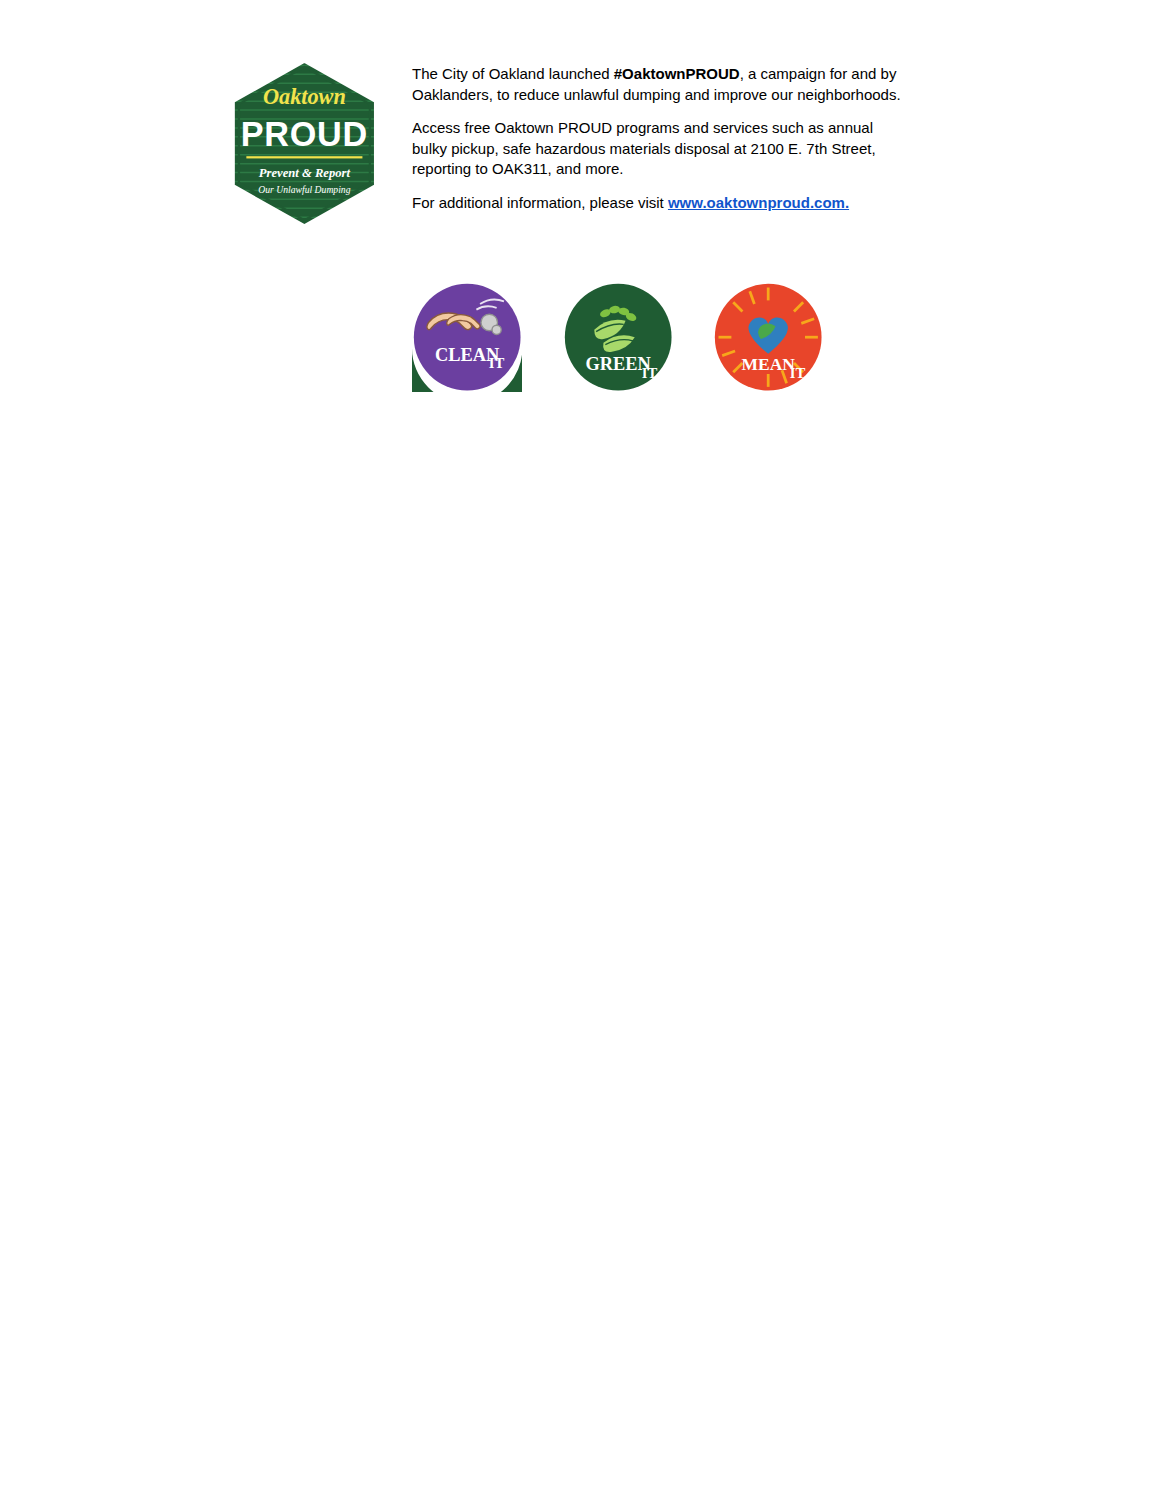Oaktown PROUD Prevent & Report Our Unlawful Dumping
The City of Oakland launched #OaktownPROUD, a campaign for and by Oaklanders, to reduce unlawful dumping and improve our neighborhoods.
Access free Oaktown PROUD programs and services such as annual bulky pickup, safe hazardous materials disposal at 2100 E. 7th Street, reporting to OAK311, and more.
For additional information, please visit www.oaktownproud.com.
CLEAN IT
GREEN IT
MEAN IT